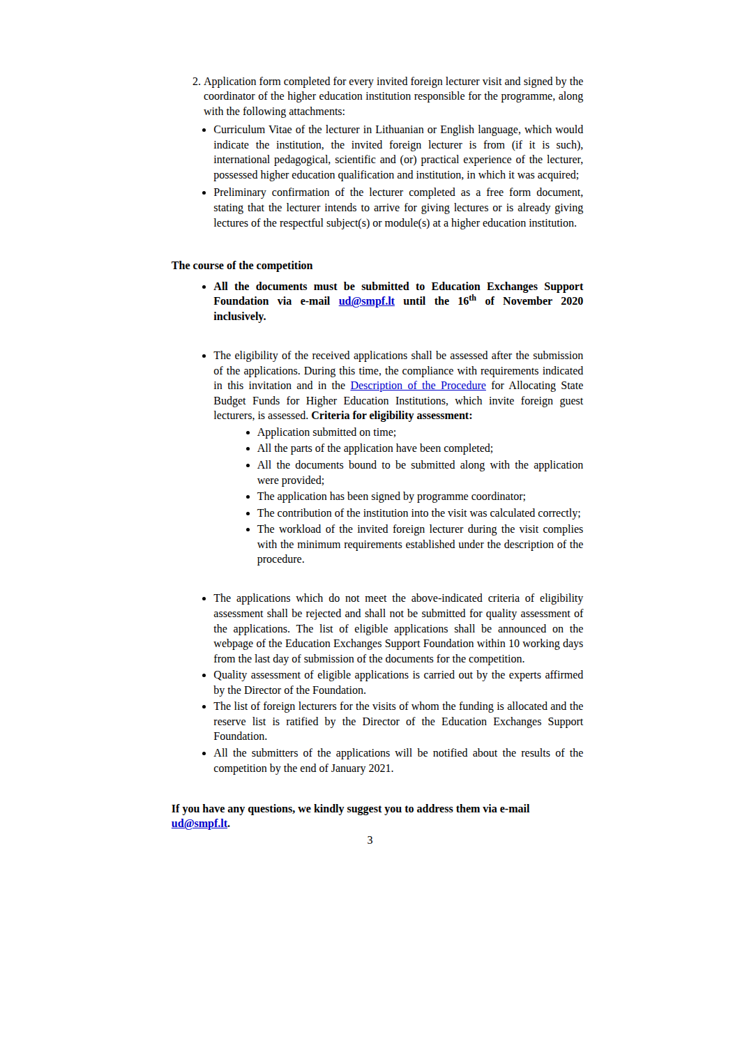Application form completed for every invited foreign lecturer visit and signed by the coordinator of the higher education institution responsible for the programme, along with the following attachments:
Curriculum Vitae of the lecturer in Lithuanian or English language, which would indicate the institution, the invited foreign lecturer is from (if it is such), international pedagogical, scientific and (or) practical experience of the lecturer, possessed higher education qualification and institution, in which it was acquired;
Preliminary confirmation of the lecturer completed as a free form document, stating that the lecturer intends to arrive for giving lectures or is already giving lectures of the respectful subject(s) or module(s) at a higher education institution.
The course of the competition
All the documents must be submitted to Education Exchanges Support Foundation via e-mail ud@smpf.lt until the 16th of November 2020 inclusively.
The eligibility of the received applications shall be assessed after the submission of the applications. During this time, the compliance with requirements indicated in this invitation and in the Description of the Procedure for Allocating State Budget Funds for Higher Education Institutions, which invite foreign guest lecturers, is assessed. Criteria for eligibility assessment:
Application submitted on time;
All the parts of the application have been completed;
All the documents bound to be submitted along with the application were provided;
The application has been signed by programme coordinator;
The contribution of the institution into the visit was calculated correctly;
The workload of the invited foreign lecturer during the visit complies with the minimum requirements established under the description of the procedure.
The applications which do not meet the above-indicated criteria of eligibility assessment shall be rejected and shall not be submitted for quality assessment of the applications. The list of eligible applications shall be announced on the webpage of the Education Exchanges Support Foundation within 10 working days from the last day of submission of the documents for the competition.
Quality assessment of eligible applications is carried out by the experts affirmed by the Director of the Foundation.
The list of foreign lecturers for the visits of whom the funding is allocated and the reserve list is ratified by the Director of the Education Exchanges Support Foundation.
All the submitters of the applications will be notified about the results of the competition by the end of January 2021.
If you have any questions, we kindly suggest you to address them via e-mail ud@smpf.lt.
3